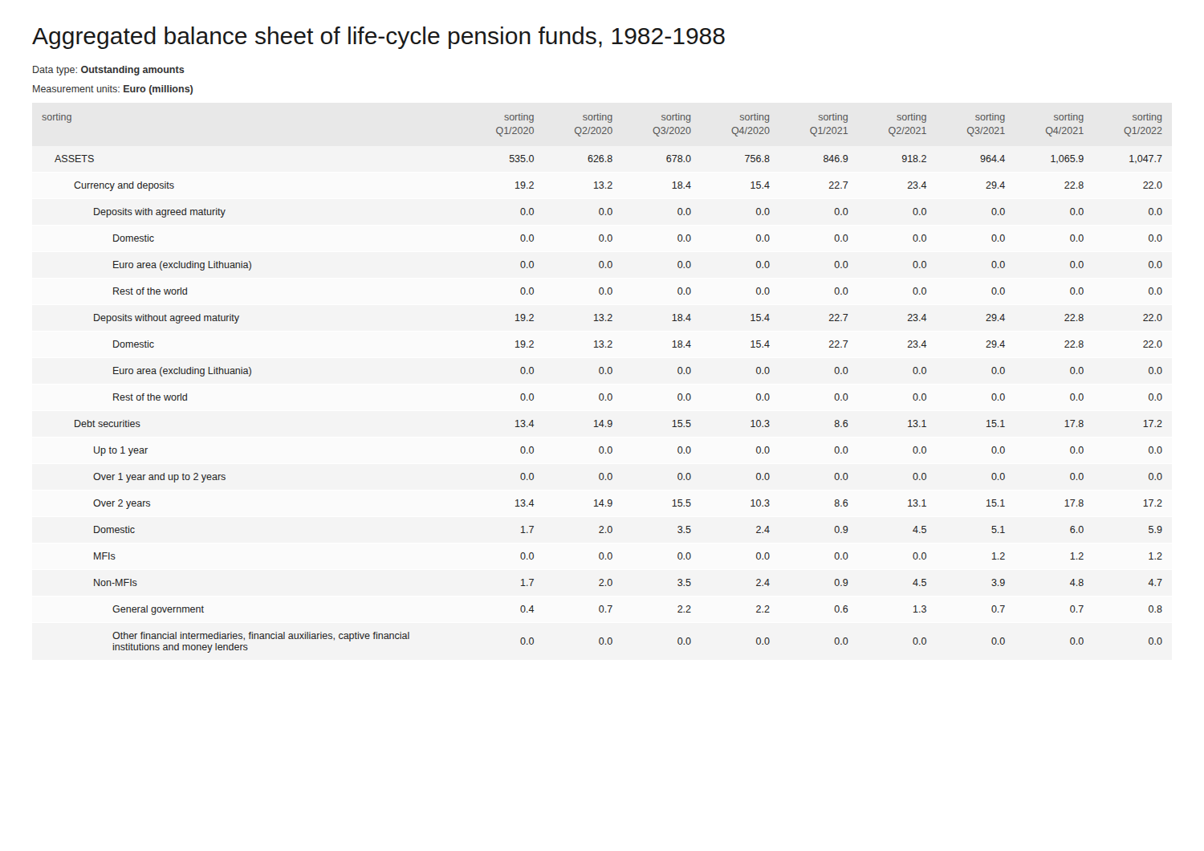Aggregated balance sheet of life-cycle pension funds, 1982-1988
Data type: Outstanding amounts
Measurement units: Euro (millions)
| sorting | sorting Q1/2020 | sorting Q2/2020 | sorting Q3/2020 | sorting Q4/2020 | sorting Q1/2021 | sorting Q2/2021 | sorting Q3/2021 | sorting Q4/2021 | sorting Q1/2022 |
| --- | --- | --- | --- | --- | --- | --- | --- | --- | --- |
| ASSETS | 535.0 | 626.8 | 678.0 | 756.8 | 846.9 | 918.2 | 964.4 | 1,065.9 | 1,047.7 |
| Currency and deposits | 19.2 | 13.2 | 18.4 | 15.4 | 22.7 | 23.4 | 29.4 | 22.8 | 22.0 |
| Deposits with agreed maturity | 0.0 | 0.0 | 0.0 | 0.0 | 0.0 | 0.0 | 0.0 | 0.0 | 0.0 |
| Domestic | 0.0 | 0.0 | 0.0 | 0.0 | 0.0 | 0.0 | 0.0 | 0.0 | 0.0 |
| Euro area (excluding Lithuania) | 0.0 | 0.0 | 0.0 | 0.0 | 0.0 | 0.0 | 0.0 | 0.0 | 0.0 |
| Rest of the world | 0.0 | 0.0 | 0.0 | 0.0 | 0.0 | 0.0 | 0.0 | 0.0 | 0.0 |
| Deposits without agreed maturity | 19.2 | 13.2 | 18.4 | 15.4 | 22.7 | 23.4 | 29.4 | 22.8 | 22.0 |
| Domestic | 19.2 | 13.2 | 18.4 | 15.4 | 22.7 | 23.4 | 29.4 | 22.8 | 22.0 |
| Euro area (excluding Lithuania) | 0.0 | 0.0 | 0.0 | 0.0 | 0.0 | 0.0 | 0.0 | 0.0 | 0.0 |
| Rest of the world | 0.0 | 0.0 | 0.0 | 0.0 | 0.0 | 0.0 | 0.0 | 0.0 | 0.0 |
| Debt securities | 13.4 | 14.9 | 15.5 | 10.3 | 8.6 | 13.1 | 15.1 | 17.8 | 17.2 |
| Up to 1 year | 0.0 | 0.0 | 0.0 | 0.0 | 0.0 | 0.0 | 0.0 | 0.0 | 0.0 |
| Over 1 year and up to 2 years | 0.0 | 0.0 | 0.0 | 0.0 | 0.0 | 0.0 | 0.0 | 0.0 | 0.0 |
| Over 2 years | 13.4 | 14.9 | 15.5 | 10.3 | 8.6 | 13.1 | 15.1 | 17.8 | 17.2 |
| Domestic | 1.7 | 2.0 | 3.5 | 2.4 | 0.9 | 4.5 | 5.1 | 6.0 | 5.9 |
| MFIs | 0.0 | 0.0 | 0.0 | 0.0 | 0.0 | 0.0 | 1.2 | 1.2 | 1.2 |
| Non-MFIs | 1.7 | 2.0 | 3.5 | 2.4 | 0.9 | 4.5 | 3.9 | 4.8 | 4.7 |
| General government | 0.4 | 0.7 | 2.2 | 2.2 | 0.6 | 1.3 | 0.7 | 0.7 | 0.8 |
| Other financial intermediaries, financial auxiliaries, captive financial institutions and money lenders | 0.0 | 0.0 | 0.0 | 0.0 | 0.0 | 0.0 | 0.0 | 0.0 | 0.0 |